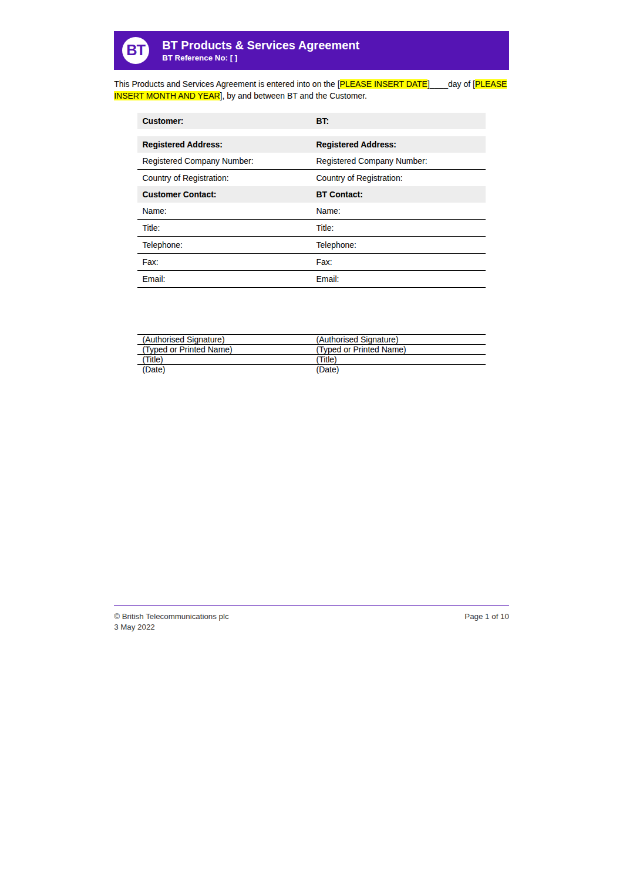BT
BT Products & Services Agreement
BT Reference No: [ ]
This Products and Services Agreement is entered into on the [PLEASE INSERT DATE]____day of [PLEASE INSERT MONTH AND YEAR], by and between BT and the Customer.
| Customer: | BT: |
| Registered Address: | Registered Address: |
| Registered Company Number: | Registered Company Number: |
| Country of Registration: | Country of Registration: |
| Customer Contact: | BT Contact: |
| Name: | Name: |
| Title: | Title: |
| Telephone: | Telephone: |
| Fax: | Fax: |
| Email: | Email: |
| (Authorised Signature) | (Authorised Signature) |
| (Typed or Printed Name) | (Typed or Printed Name) |
| (Title) | (Title) |
| (Date) | (Date) |
© British Telecommunications plc
3 May 2022
Page 1 of 10